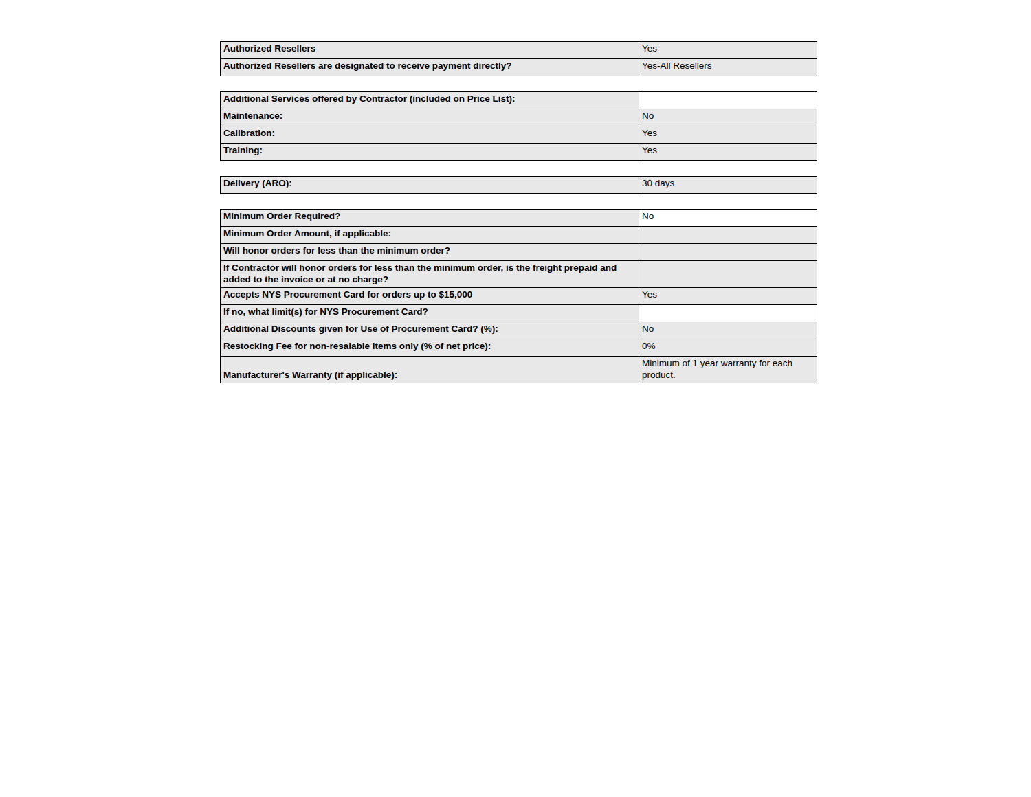| Authorized Resellers | Yes |
| Authorized Resellers are designated to receive payment directly? | Yes-All Resellers |
| Additional Services offered by Contractor (included on Price List): | |
| Maintenance: | No |
| Calibration: | Yes |
| Training: | Yes |
| Delivery (ARO): | 30 days |
| Minimum Order Required? | No |
| Minimum Order Amount, if applicable: | |
| Will honor orders for less than the minimum order? | |
| If Contractor will honor orders for less than the minimum order, is the freight prepaid and added to the invoice or at no charge? | |
| Accepts NYS Procurement Card for orders up to $15,000 | Yes |
| If no, what limit(s) for NYS Procurement Card? | |
| Additional Discounts given for Use of Procurement Card? (%): | No |
| Restocking Fee for non-resalable items only (% of net price): | 0% |
| Manufacturer's Warranty (if applicable): | Minimum of 1 year warranty for each product. |